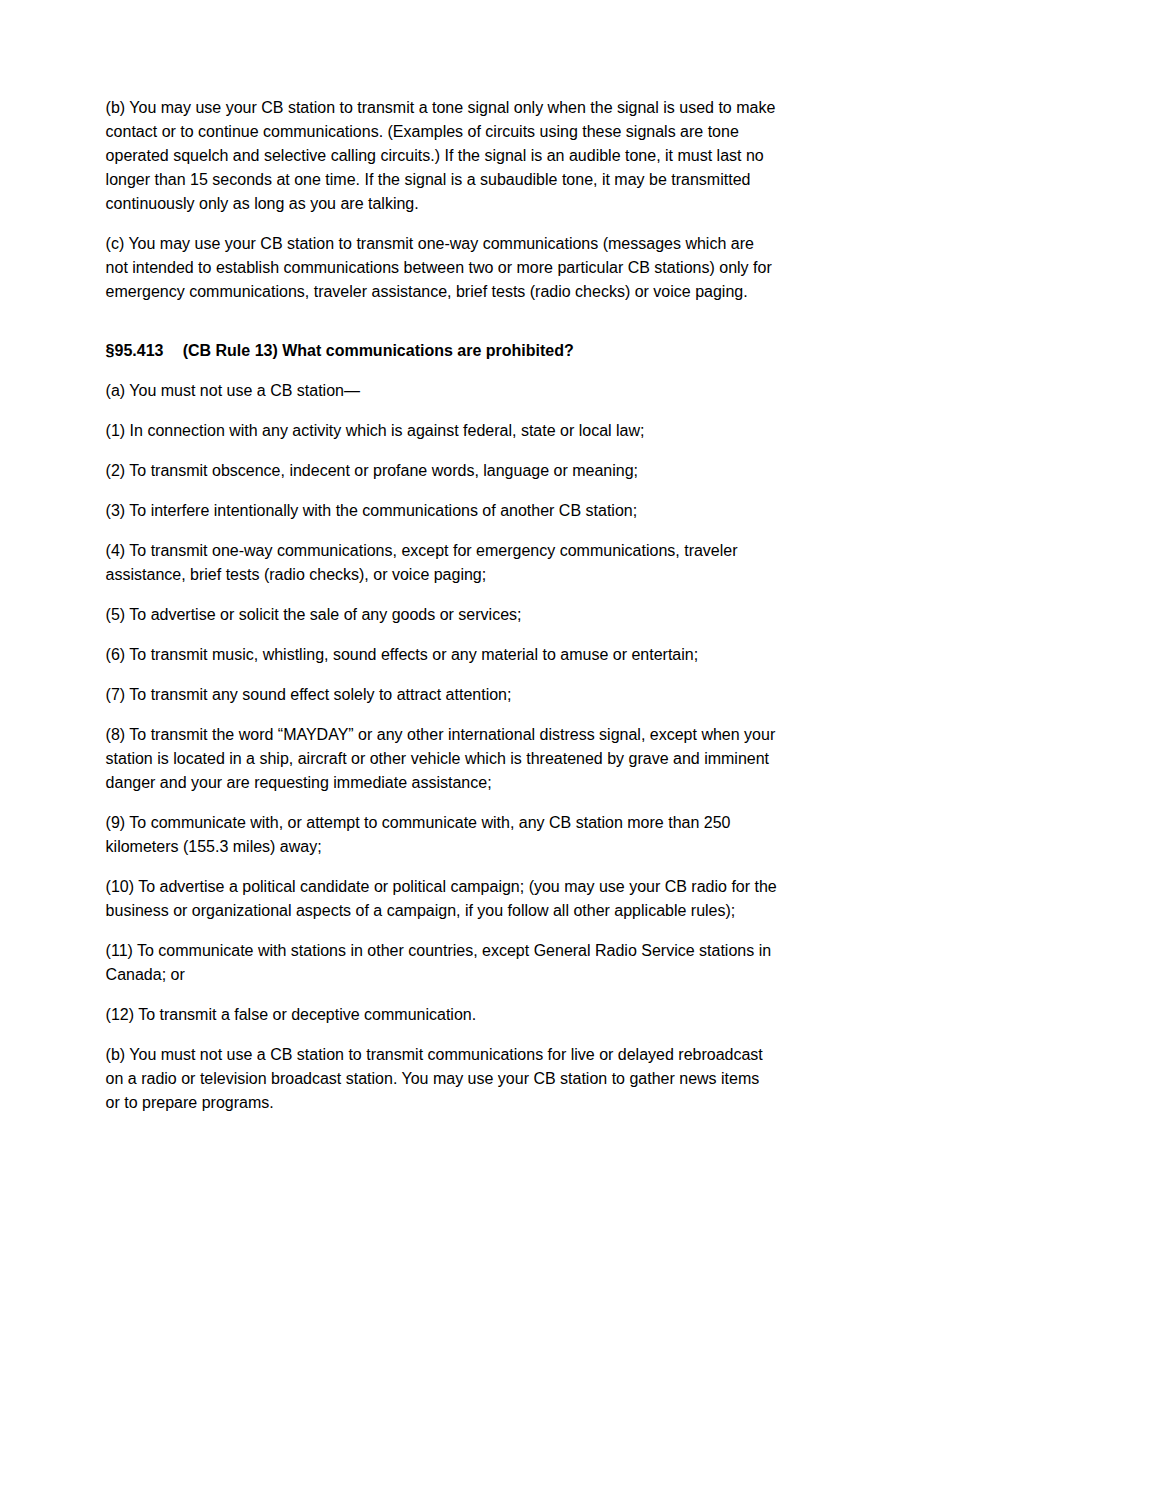(b) You may use your CB station to transmit a tone signal only when the signal is used to make contact or to continue communications. (Examples of circuits using these signals are tone operated squelch and selective calling circuits.) If the signal is an audible tone, it must last no longer than 15 seconds at one time. If the signal is a subaudible tone, it may be transmitted continuously only as long as you are talking.
(c) You may use your CB station to transmit one-way communications (messages which are not intended to establish communications between two or more particular CB stations) only for emergency communications, traveler assistance, brief tests (radio checks) or voice paging.
§95.413 (CB Rule 13) What communications are prohibited?
(a) You must not use a CB station—
(1) In connection with any activity which is against federal, state or local law;
(2) To transmit obscence, indecent or profane words, language or meaning;
(3) To interfere intentionally with the communications of another CB station;
(4) To transmit one-way communications, except for emergency communications, traveler assistance, brief tests (radio checks), or voice paging;
(5) To advertise or solicit the sale of any goods or services;
(6) To transmit music, whistling, sound effects or any material to amuse or entertain;
(7) To transmit any sound effect solely to attract attention;
(8) To transmit the word “MAYDAY” or any other international distress signal, except when your station is located in a ship, aircraft or other vehicle which is threatened by grave and imminent danger and your are requesting immediate assistance;
(9) To communicate with, or attempt to communicate with, any CB station more than 250 kilometers (155.3 miles) away;
(10) To advertise a political candidate or political campaign; (you may use your CB radio for the business or organizational aspects of a campaign, if you follow all other applicable rules);
(11) To communicate with stations in other countries, except General Radio Service stations in Canada; or
(12) To transmit a false or deceptive communication.
(b) You must not use a CB station to transmit communications for live or delayed rebroadcast on a radio or television broadcast station. You may use your CB station to gather news items or to prepare programs.